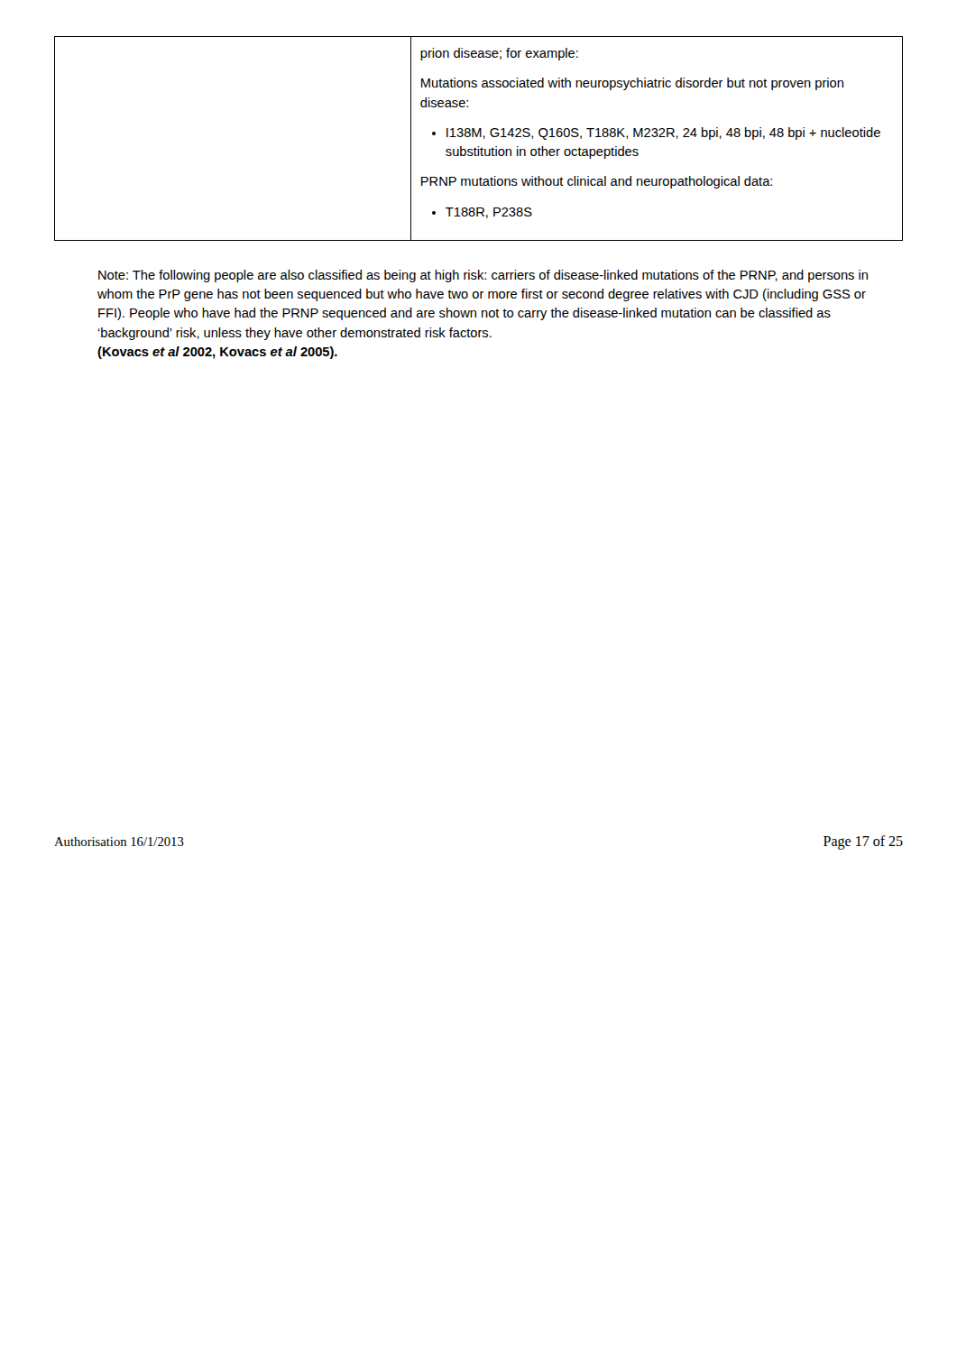| | prion disease; for example: Mutations associated with neuropsychiatric disorder but not proven prion disease: I138M, G142S, Q160S, T188K, M232R, 24 bpi, 48 bpi, 48 bpi + nucleotide substitution in other octapeptides PRNP mutations without clinical and neuropathological data: T188R, P238S |
Note: The following people are also classified as being at high risk: carriers of disease-linked mutations of the PRNP, and persons in whom the PrP gene has not been sequenced but who have two or more first or second degree relatives with CJD (including GSS or FFI). People who have had the PRNP sequenced and are shown not to carry the disease-linked mutation can be classified as ‘background’ risk, unless they have other demonstrated risk factors.
(Kovacs et al 2002, Kovacs et al 2005).
Authorisation 16/1/2013
Page 17 of 25